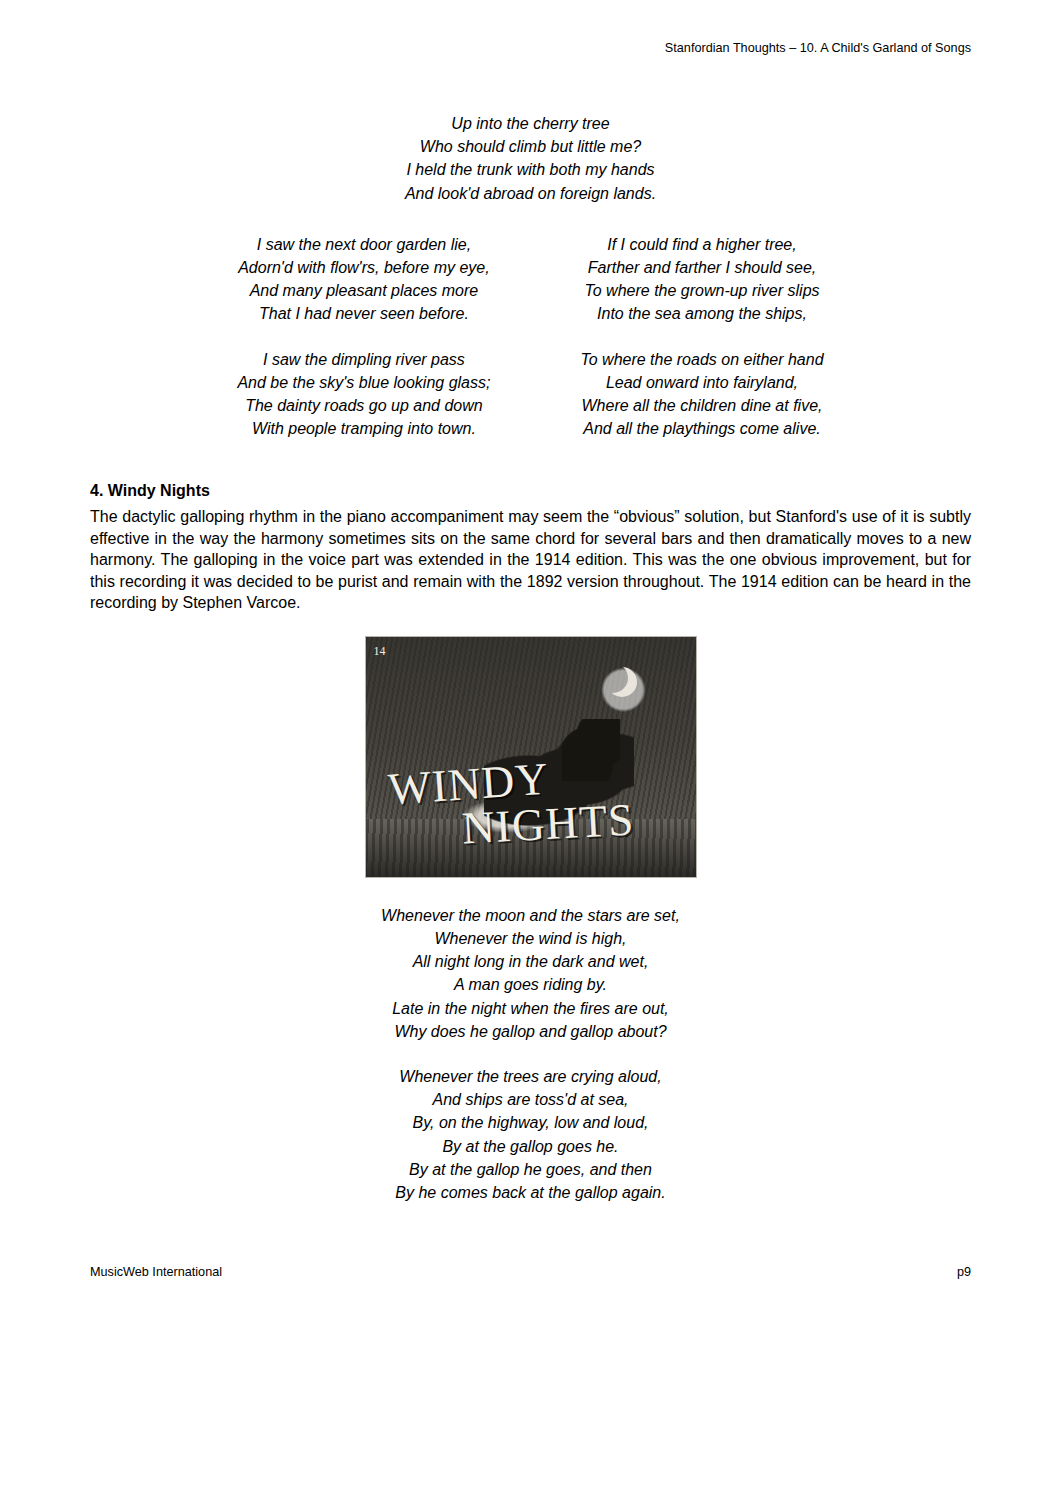Stanfordian Thoughts – 10. A Child's Garland of Songs
Up into the cherry tree
Who should climb but little me?
I held the trunk with both my hands
And look'd abroad on foreign lands.
I saw the next door garden lie,
Adorn'd with flow'rs, before my eye,
And many pleasant places more
That I had never seen before.
I saw the dimpling river pass
And be the sky's blue looking glass;
The dainty roads go up and down
With people tramping into town.
If I could find a higher tree,
Farther and farther I should see,
To where the grown-up river slips
Into the sea among the ships,
To where the roads on either hand
Lead onward into fairyland,
Where all the children dine at five,
And all the playthings come alive.
4. Windy Nights
The dactylic galloping rhythm in the piano accompaniment may seem the “obvious” solution, but Stanford's use of it is subtly effective in the way the harmony sometimes sits on the same chord for several bars and then dramatically moves to a new harmony. The galloping in the voice part was extended in the 1914 edition. This was the one obvious improvement, but for this recording it was decided to be purist and remain with the 1892 version throughout. The 1914 edition can be heard in the recording by Stephen Varcoe.
14
WINDY
NIGHTS
Whenever the moon and the stars are set,
Whenever the wind is high,
All night long in the dark and wet,
A man goes riding by.
Late in the night when the fires are out,
Why does he gallop and gallop about?
Whenever the trees are crying aloud,
And ships are toss'd at sea,
By, on the highway, low and loud,
By at the gallop goes he.
By at the gallop he goes, and then
By he comes back at the gallop again.
MusicWeb International p9